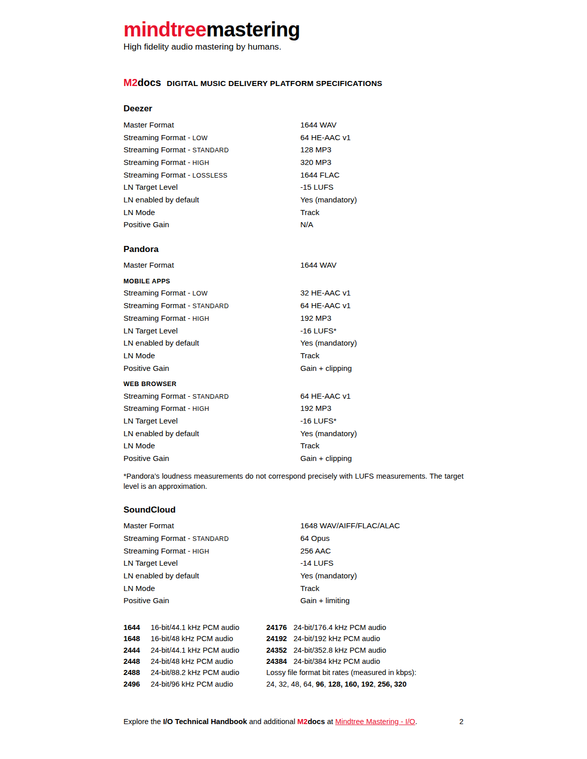mindtree mastering
High fidelity audio mastering by humans.
M2 docs DIGITAL MUSIC DELIVERY PLATFORM SPECIFICATIONS
Deezer
| Master Format | 1644 WAV |
| Streaming Format - LOW | 64 HE-AAC v1 |
| Streaming Format - STANDARD | 128 MP3 |
| Streaming Format - HIGH | 320 MP3 |
| Streaming Format - LOSSLESS | 1644 FLAC |
| LN Target Level | -15 LUFS |
| LN enabled by default | Yes (mandatory) |
| LN Mode | Track |
| Positive Gain | N/A |
Pandora
| Master Format | 1644 WAV |
MOBILE APPS
| Streaming Format - LOW | 32 HE-AAC v1 |
| Streaming Format - STANDARD | 64 HE-AAC v1 |
| Streaming Format - HIGH | 192 MP3 |
| LN Target Level | -16 LUFS* |
| LN enabled by default | Yes (mandatory) |
| LN Mode | Track |
| Positive Gain | Gain + clipping |
WEB BROWSER
| Streaming Format - STANDARD | 64 HE-AAC v1 |
| Streaming Format - HIGH | 192 MP3 |
| LN Target Level | -16 LUFS* |
| LN enabled by default | Yes (mandatory) |
| LN Mode | Track |
| Positive Gain | Gain + clipping |
*Pandora’s loudness measurements do not correspond precisely with LUFS measurements. The target level is an approximation.
SoundCloud
| Master Format | 1648 WAV/AIFF/FLAC/ALAC |
| Streaming Format - STANDARD | 64 Opus |
| Streaming Format - HIGH | 256 AAC |
| LN Target Level | -14 LUFS |
| LN enabled by default | Yes (mandatory) |
| LN Mode | Track |
| Positive Gain | Gain + limiting |
| 1644 | 16-bit/44.1 kHz PCM audio | 24176 | 24-bit/176.4 kHz PCM audio |
| 1648 | 16-bit/48 kHz PCM audio | 24192 | 24-bit/192 kHz PCM audio |
| 2444 | 24-bit/44.1 kHz PCM audio | 24352 | 24-bit/352.8 kHz PCM audio |
| 2448 | 24-bit/48 kHz PCM audio | 24384 | 24-bit/384 kHz PCM audio |
| 2488 | 24-bit/88.2 kHz PCM audio | Lossy file format bit rates (measured in kbps): |
| 2496 | 24-bit/96 kHz PCM audio | 24, 32, 48, 64, 96 , 128, 160, 192 , 256, 320 |
Explore the I/O Technical Handbook and additional M2 docs at Mindtree Mastering - I/O. 2